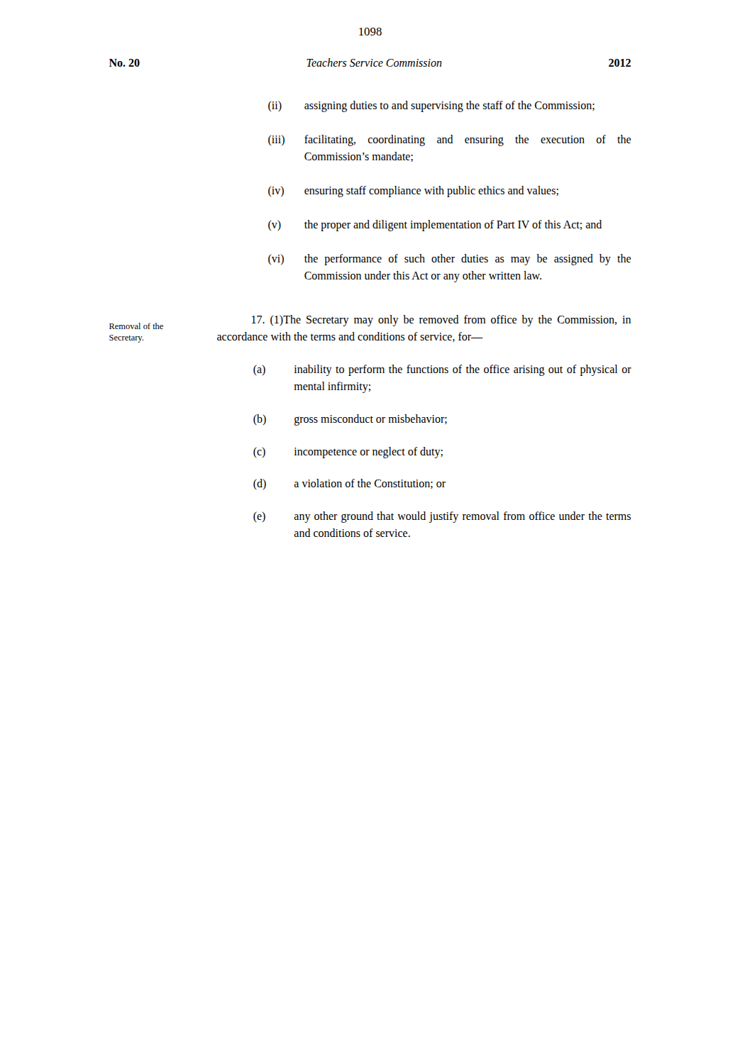1098
No. 20 Teachers Service Commission 2012
(ii) assigning duties to and supervising the staff of the Commission;
(iii) facilitating, coordinating and ensuring the execution of the Commission’s mandate;
(iv) ensuring staff compliance with public ethics and values;
(v) the proper and diligent implementation of Part IV of this Act; and
(vi) the performance of such other duties as may be assigned by the Commission under this Act or any other written law.
Removal of the Secretary.
17. (1)The Secretary may only be removed from office by the Commission, in accordance with the terms and conditions of service, for—
(a) inability to perform the functions of the office arising out of physical or mental infirmity;
(b) gross misconduct or misbehavior;
(c) incompetence or neglect of duty;
(d) a violation of the Constitution; or
(e) any other ground that would justify removal from office under the terms and conditions of service.